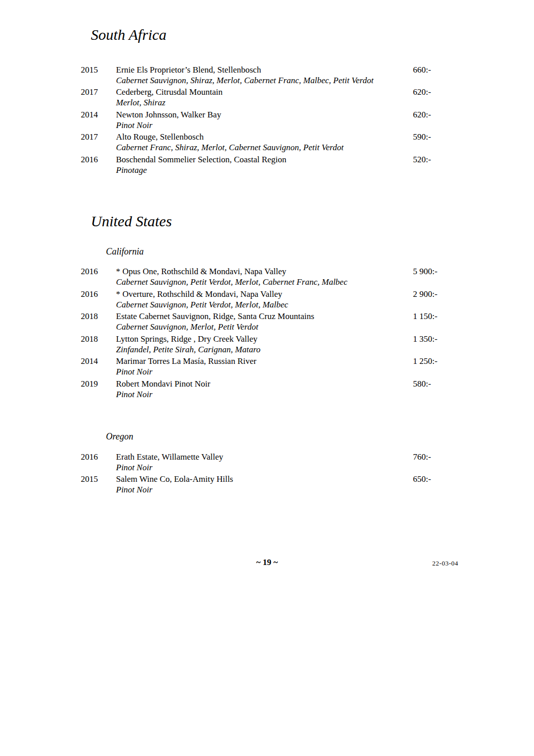South Africa
| 2015 | Ernie Els Proprietor’s Blend, Stellenbosch | 660:- |
| | Cabernet Sauvignon, Shiraz, Merlot, Cabernet Franc, Malbec, Petit Verdot | |
| 2017 | Cederberg, Citrusdal Mountain | 620:- |
| | Merlot, Shiraz | |
| 2014 | Newton Johnsson, Walker Bay | 620:- |
| | Pinot Noir | |
| 2017 | Alto Rouge, Stellenbosch | 590:- |
| | Cabernet Franc, Shiraz, Merlot, Cabernet Sauvignon, Petit Verdot | |
| 2016 | Boschendal Sommelier Selection, Coastal Region | 520:- |
| | Pinotage | |
United States
California
| 2016 | * Opus One, Rothschild & Mondavi, Napa Valley | 5 900:- |
| | Cabernet Sauvignon, Petit Verdot, Merlot, Cabernet Franc, Malbec | |
| 2016 | * Overture, Rothschild & Mondavi, Napa Valley | 2 900:- |
| | Cabernet Sauvignon, Petit Verdot, Merlot, Malbec | |
| 2018 | Estate Cabernet Sauvignon, Ridge, Santa Cruz Mountains | 1 150:- |
| | Cabernet Sauvignon, Merlot, Petit Verdot | |
| 2018 | Lytton Springs, Ridge , Dry Creek Valley | 1 350:- |
| | Zinfandel, Petite Sirah, Carignan, Mataro | |
| 2014 | Marimar Torres La Masía, Russian River | 1 250:- |
| | Pinot Noir | |
| 2019 | Robert Mondavi Pinot Noir | 580:- |
| | Pinot Noir | |
Oregon
| 2016 | Erath Estate, Willamette Valley | 760:- |
| | Pinot Noir | |
| 2015 | Salem Wine Co, Eola-Amity Hills | 650:- |
| | Pinot Noir | |
~ 19 ~ 22-03-04